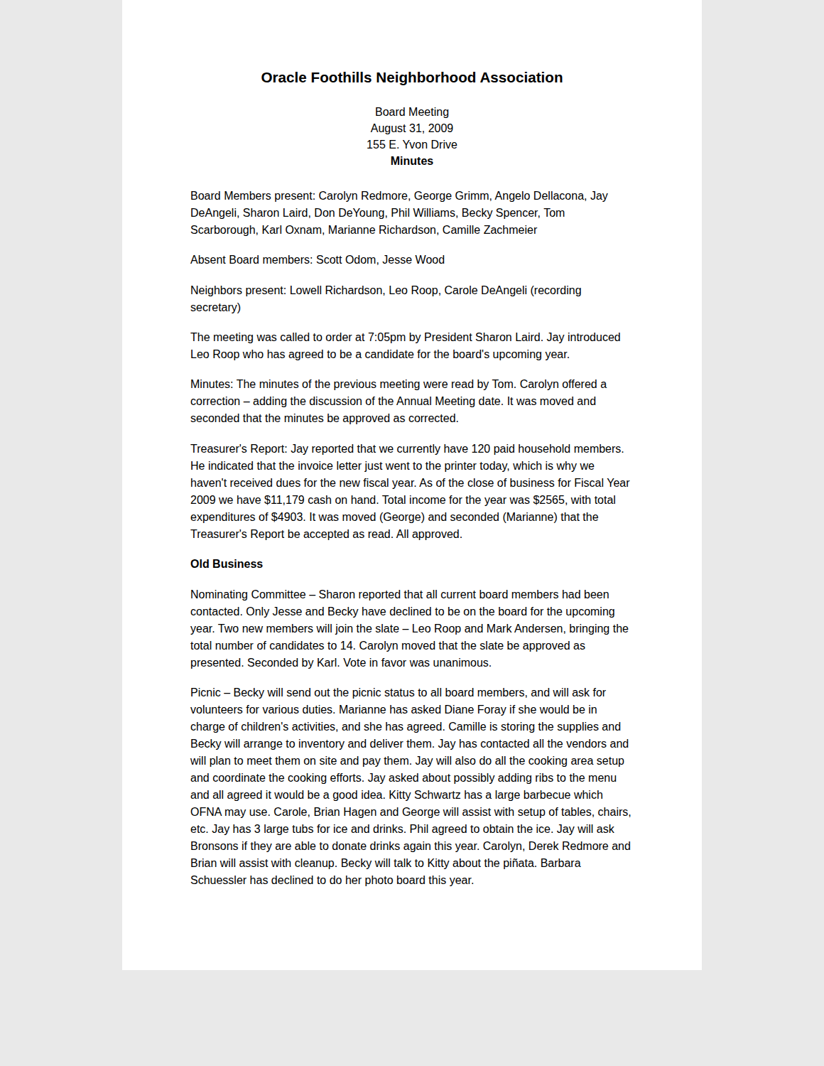Oracle Foothills Neighborhood Association
Board Meeting
August 31, 2009
155 E. Yvon Drive
Minutes
Board Members present: Carolyn Redmore, George Grimm, Angelo Dellacona, Jay DeAngeli, Sharon Laird, Don DeYoung, Phil Williams, Becky Spencer, Tom Scarborough, Karl Oxnam, Marianne Richardson, Camille Zachmeier
Absent Board members: Scott Odom, Jesse Wood
Neighbors present: Lowell Richardson, Leo Roop, Carole DeAngeli (recording secretary)
The meeting was called to order at 7:05pm by President Sharon Laird. Jay introduced Leo Roop who has agreed to be a candidate for the board's upcoming year.
Minutes: The minutes of the previous meeting were read by Tom. Carolyn offered a correction – adding the discussion of the Annual Meeting date. It was moved and seconded that the minutes be approved as corrected.
Treasurer's Report: Jay reported that we currently have 120 paid household members. He indicated that the invoice letter just went to the printer today, which is why we haven't received dues for the new fiscal year. As of the close of business for Fiscal Year 2009 we have $11,179 cash on hand. Total income for the year was $2565, with total expenditures of $4903. It was moved (George) and seconded (Marianne) that the Treasurer's Report be accepted as read. All approved.
Old Business
Nominating Committee – Sharon reported that all current board members had been contacted. Only Jesse and Becky have declined to be on the board for the upcoming year. Two new members will join the slate – Leo Roop and Mark Andersen, bringing the total number of candidates to 14. Carolyn moved that the slate be approved as presented. Seconded by Karl. Vote in favor was unanimous.
Picnic – Becky will send out the picnic status to all board members, and will ask for volunteers for various duties. Marianne has asked Diane Foray if she would be in charge of children's activities, and she has agreed. Camille is storing the supplies and Becky will arrange to inventory and deliver them. Jay has contacted all the vendors and will plan to meet them on site and pay them. Jay will also do all the cooking area setup and coordinate the cooking efforts. Jay asked about possibly adding ribs to the menu and all agreed it would be a good idea. Kitty Schwartz has a large barbecue which OFNA may use. Carole, Brian Hagen and George will assist with setup of tables, chairs, etc. Jay has 3 large tubs for ice and drinks. Phil agreed to obtain the ice. Jay will ask Bronsons if they are able to donate drinks again this year. Carolyn, Derek Redmore and Brian will assist with cleanup. Becky will talk to Kitty about the piñata. Barbara Schuessler has declined to do her photo board this year.